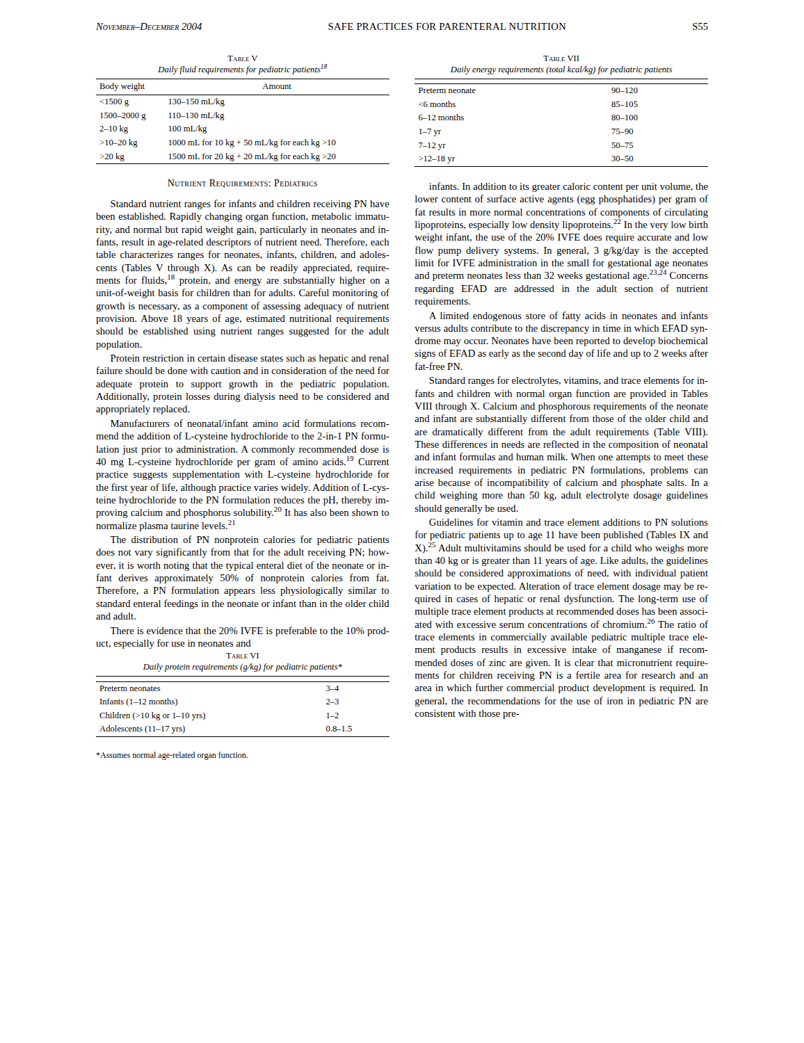November–December 2004 SAFE PRACTICES FOR PARENTERAL NUTRITION S55
Table V Daily fluid requirements for pediatric patients 18
| Body weight | Amount |
| --- | --- |
| <1500 g | 130–150 mL/kg |
| 1500–2000 g | 110–130 mL/kg |
| 2–10 kg | 100 mL/kg |
| >10–20 kg | 1000 mL for 10 kg + 50 mL/kg for each kg >10 |
| >20 kg | 1500 mL for 20 kg + 20 mL/kg for each kg >20 |
Nutrient Requirements: Pediatrics
Standard nutrient ranges for infants and children receiving PN have been established. Rapidly changing organ function, metabolic immaturity, and normal but rapid weight gain, particularly in neonates and infants, result in age-related descriptors of nutrient need. Therefore, each table characterizes ranges for neonates, infants, children, and adolescents (Tables V through X). As can be readily appreciated, requirements for fluids,18 protein, and energy are substantially higher on a unit-of-weight basis for children than for adults. Careful monitoring of growth is necessary, as a component of assessing adequacy of nutrient provision. Above 18 years of age, estimated nutritional requirements should be established using nutrient ranges suggested for the adult population.
Protein restriction in certain disease states such as hepatic and renal failure should be done with caution and in consideration of the need for adequate protein to support growth in the pediatric population. Additionally, protein losses during dialysis need to be considered and appropriately replaced.
Manufacturers of neonatal/infant amino acid formulations recommend the addition of L-cysteine hydrochloride to the 2-in-1 PN formulation just prior to administration. A commonly recommended dose is 40 mg L-cysteine hydrochloride per gram of amino acids.19 Current practice suggests supplementation with L-cysteine hydrochloride for the first year of life, although practice varies widely. Addition of L-cysteine hydrochloride to the PN formulation reduces the pH, thereby improving calcium and phosphorus solubility.20 It has also been shown to normalize plasma taurine levels.21
The distribution of PN nonprotein calories for pediatric patients does not vary significantly from that for the adult receiving PN; however, it is worth noting that the typical enteral diet of the neonate or infant derives approximately 50% of nonprotein calories from fat. Therefore, a PN formulation appears less physiologically similar to standard enteral feedings in the neonate or infant than in the older child and adult.
There is evidence that the 20% IVFE is preferable to the 10% product, especially for use in neonates and
Table VI Daily protein requirements (g/kg) for pediatric patients*
| Preterm neonates | 3–4 |
| Infants (1–12 months) | 2–3 |
| Children (>10 kg or 1–10 yrs) | 1–2 |
| Adolescents (11–17 yrs) | 0.8–1.5 |
*Assumes normal age-related organ function.
Table VII Daily energy requirements (total kcal/kg) for pediatric patients
| Preterm neonate | 90–120 |
| <6 months | 85–105 |
| 6–12 months | 80–100 |
| 1–7 yr | 75–90 |
| 7–12 yr | 50–75 |
| >12–18 yr | 30–50 |
infants. In addition to its greater caloric content per unit volume, the lower content of surface active agents (egg phosphatides) per gram of fat results in more normal concentrations of components of circulating lipoproteins, especially low density lipoproteins.22 In the very low birth weight infant, the use of the 20% IVFE does require accurate and low flow pump delivery systems. In general, 3 g/kg/day is the accepted limit for IVFE administration in the small for gestational age neonates and preterm neonates less than 32 weeks gestational age.23,24 Concerns regarding EFAD are addressed in the adult section of nutrient requirements.
A limited endogenous store of fatty acids in neonates and infants versus adults contribute to the discrepancy in time in which EFAD syndrome may occur. Neonates have been reported to develop biochemical signs of EFAD as early as the second day of life and up to 2 weeks after fat-free PN.
Standard ranges for electrolytes, vitamins, and trace elements for infants and children with normal organ function are provided in Tables VIII through X. Calcium and phosphorous requirements of the neonate and infant are substantially different from those of the older child and are dramatically different from the adult requirements (Table VIII). These differences in needs are reflected in the composition of neonatal and infant formulas and human milk. When one attempts to meet these increased requirements in pediatric PN formulations, problems can arise because of incompatibility of calcium and phosphate salts. In a child weighing more than 50 kg, adult electrolyte dosage guidelines should generally be used.
Guidelines for vitamin and trace element additions to PN solutions for pediatric patients up to age 11 have been published (Tables IX and X).25 Adult multivitamins should be used for a child who weighs more than 40 kg or is greater than 11 years of age. Like adults, the guidelines should be considered approximations of need, with individual patient variation to be expected. Alteration of trace element dosage may be required in cases of hepatic or renal dysfunction. The long-term use of multiple trace element products at recommended doses has been associated with excessive serum concentrations of chromium.26 The ratio of trace elements in commercially available pediatric multiple trace element products results in excessive intake of manganese if recommended doses of zinc are given. It is clear that micronutrient requirements for children receiving PN is a fertile area for research and an area in which further commercial product development is required. In general, the recommendations for the use of iron in pediatric PN are consistent with those pre-